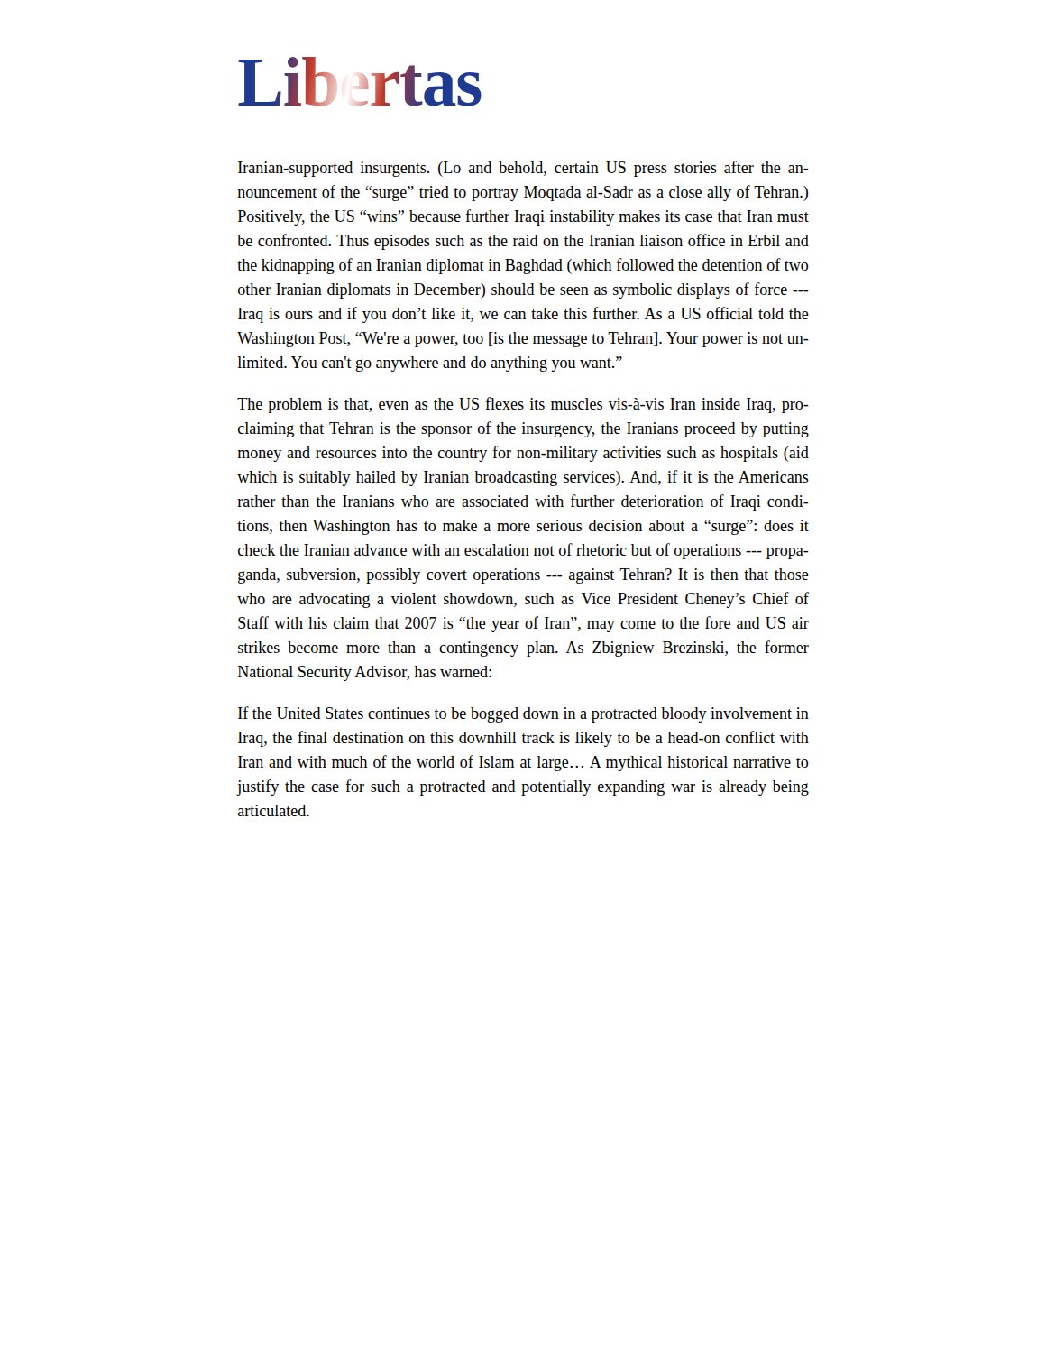Libertas
Iranian-supported insurgents. (Lo and behold, certain US press stories after the announcement of the “surge” tried to portray Moqtada al-Sadr as a close ally of Tehran.) Positively, the US “wins” because further Iraqi instability makes its case that Iran must be confronted. Thus episodes such as the raid on the Iranian liaison office in Erbil and the kidnapping of an Iranian diplomat in Baghdad (which followed the detention of two other Iranian diplomats in December) should be seen as symbolic displays of force --- Iraq is ours and if you don’t like it, we can take this further. As a US official told the Washington Post, “We're a power, too [is the message to Tehran]. Your power is not unlimited. You can't go anywhere and do anything you want.”
The problem is that, even as the US flexes its muscles vis-à-vis Iran inside Iraq, proclaiming that Tehran is the sponsor of the insurgency, the Iranians proceed by putting money and resources into the country for non-military activities such as hospitals (aid which is suitably hailed by Iranian broadcasting services). And, if it is the Americans rather than the Iranians who are associated with further deterioration of Iraqi conditions, then Washington has to make a more serious decision about a “surge”: does it check the Iranian advance with an escalation not of rhetoric but of operations --- propaganda, subversion, possibly covert operations --- against Tehran? It is then that those who are advocating a violent showdown, such as Vice President Cheney’s Chief of Staff with his claim that 2007 is “the year of Iran”, may come to the fore and US air strikes become more than a contingency plan. As Zbigniew Brezinski, the former National Security Advisor, has warned:
If the United States continues to be bogged down in a protracted bloody involvement in Iraq, the final destination on this downhill track is likely to be a head-on conflict with Iran and with much of the world of Islam at large… A mythical historical narrative to justify the case for such a protracted and potentially expanding war is already being articulated.